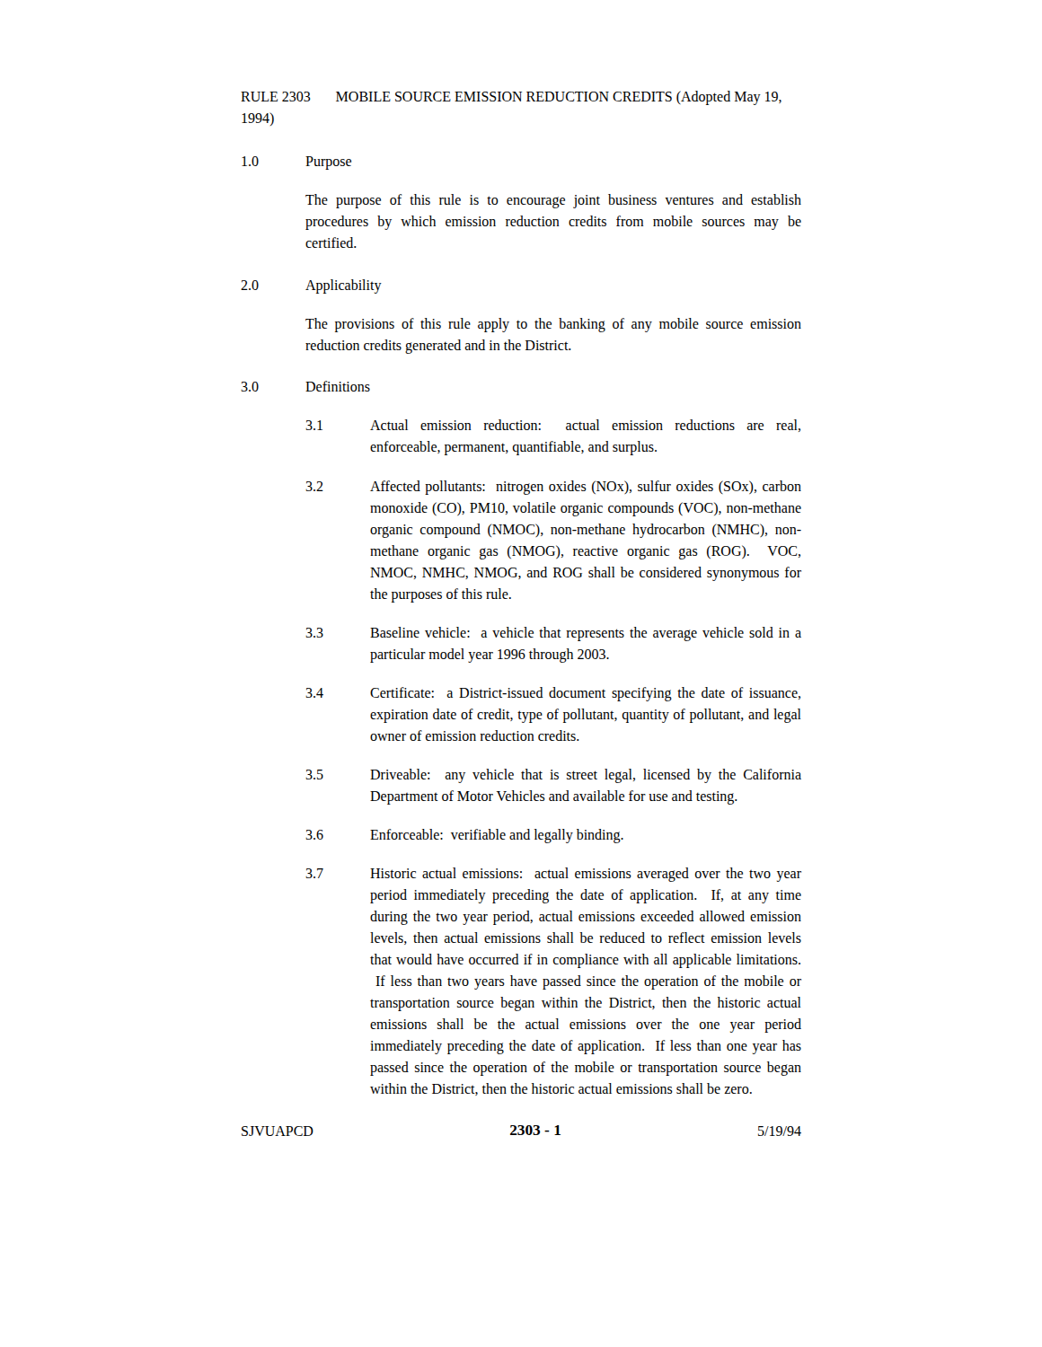RULE 2303 MOBILE SOURCE EMISSION REDUCTION CREDITS (Adopted May 19, 1994)
1.0 Purpose
The purpose of this rule is to encourage joint business ventures and establish procedures by which emission reduction credits from mobile sources may be certified.
2.0 Applicability
The provisions of this rule apply to the banking of any mobile source emission reduction credits generated and in the District.
3.0 Definitions
3.1 Actual emission reduction: actual emission reductions are real, enforceable, permanent, quantifiable, and surplus.
3.2 Affected pollutants: nitrogen oxides (NOx), sulfur oxides (SOx), carbon monoxide (CO), PM10, volatile organic compounds (VOC), non-methane organic compound (NMOC), non-methane hydrocarbon (NMHC), non-methane organic gas (NMOG), reactive organic gas (ROG). VOC, NMOC, NMHC, NMOG, and ROG shall be considered synonymous for the purposes of this rule.
3.3 Baseline vehicle: a vehicle that represents the average vehicle sold in a particular model year 1996 through 2003.
3.4 Certificate: a District-issued document specifying the date of issuance, expiration date of credit, type of pollutant, quantity of pollutant, and legal owner of emission reduction credits.
3.5 Driveable: any vehicle that is street legal, licensed by the California Department of Motor Vehicles and available for use and testing.
3.6 Enforceable: verifiable and legally binding.
3.7 Historic actual emissions: actual emissions averaged over the two year period immediately preceding the date of application. If, at any time during the two year period, actual emissions exceeded allowed emission levels, then actual emissions shall be reduced to reflect emission levels that would have occurred if in compliance with all applicable limitations. If less than two years have passed since the operation of the mobile or transportation source began within the District, then the historic actual emissions shall be the actual emissions over the one year period immediately preceding the date of application. If less than one year has passed since the operation of the mobile or transportation source began within the District, then the historic actual emissions shall be zero.
SJVUAPCD 2303 - 1 5/19/94